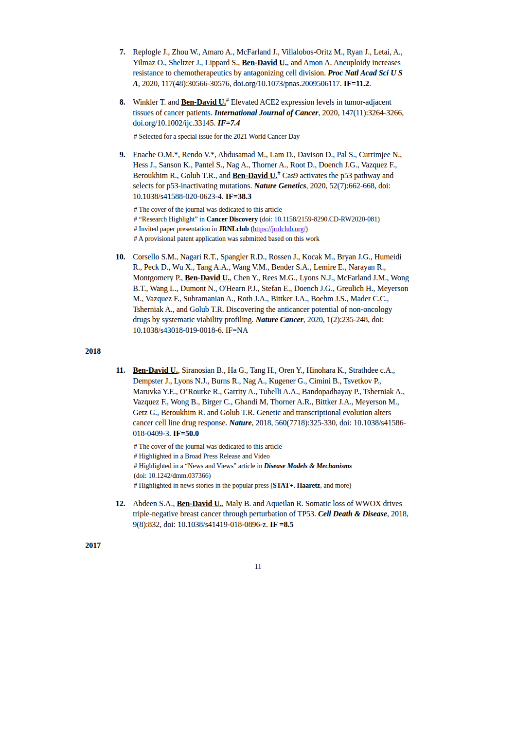Replogle J., Zhou W., Amaro A., McFarland J., Villalobos-Oritz M., Ryan J., Letai, A., Yilmaz O., Sheltzer J., Lippard S., Ben-David U., and Amon A. Aneuploidy increases resistance to chemotherapeutics by antagonizing cell division. Proc Natl Acad Sci U S A, 2020, 117(48):30566-30576, doi.org/10.1073/pnas.2009506117. IF=11.2.
Winkler T. and Ben-David U.# Elevated ACE2 expression levels in tumor-adjacent tissues of cancer patients. International Journal of Cancer, 2020, 147(11):3264-3266, doi.org/10.1002/ijc.33145. IF=7.4
# Selected for a special issue for the 2021 World Cancer Day
Enache O.M.*, Rendo V.*, Abdusamad M., Lam D., Davison D., Pal S., Currimjee N., Hess J., Sanson K., Pantel S., Nag A., Thorner A., Root D., Doench J.G., Vazquez F., Beroukhim R., Golub T.R., and Ben-David U.# Cas9 activates the p53 pathway and selects for p53-inactivating mutations. Nature Genetics, 2020, 52(7):662-668, doi: 10.1038/s41588-020-0623-4. IF=38.3
# The cover of the journal was dedicated to this article
# “Research Highlight” in Cancer Discovery (doi: 10.1158/2159-8290.CD-RW2020-081)
# Invited paper presentation in JRNLclub (https://jrnlclub.org/)
# A provisional patent application was submitted based on this work
Corsello S.M., Nagari R.T., Spangler R.D., Rossen J., Kocak M., Bryan J.G., Humeidi R., Peck D., Wu X., Tang A.A., Wang V.M., Bender S.A., Lemire E., Narayan R., Montgomery P., Ben-David U., Chen Y., Rees M.G., Lyons N.J., McFarland J.M., Wong B.T., Wang L., Dumont N., O'Hearn P.J., Stefan E., Doench J.G., Greulich H., Meyerson M., Vazquez F., Subramanian A., Roth J.A., Bittker J.A., Boehm J.S., Mader C.C., Tsherniak A., and Golub T.R. Discovering the anticancer potential of non-oncology drugs by systematic viability profiling. Nature Cancer, 2020, 1(2):235-248, doi: 10.1038/s43018-019-0018-6. IF=NA
2018
Ben-David U., Siranosian B., Ha G., Tang H., Oren Y., Hinohara K., Strathdee c.A., Dempster J., Lyons N.J., Burns R., Nag A., Kugener G., Cimini B., Tsvetkov P., Maruvka Y.E., O’Rourke R., Garrity A., Tubelli A.A., Bandopadhayay P., Tsherniak A., Vazquez F., Wong B., Birger C., Ghandi M, Thorner A.R., Bittker J.A., Meyerson M., Getz G., Beroukhim R. and Golub T.R. Genetic and transcriptional evolution alters cancer cell line drug response. Nature, 2018, 560(7718):325-330, doi: 10.1038/s41586-018-0409-3. IF=50.0
# The cover of the journal was dedicated to this article
# Highlighted in a Broad Press Release and Video
# Highlighted in a “News and Views” article in Disease Models & Mechanisms
(doi: 10.1242/dmm.037366)
# Highlighted in news stories in the popular press (STAT+, Haaretz, and more)
Abdeen S.A., Ben-David U., Maly B. and Aqueilan R. Somatic loss of WWOX drives triple-negative breast cancer through perturbation of TP53. Cell Death & Disease, 2018, 9(8):832, doi: 10.1038/s41419-018-0896-z. IF =8.5
2017
11